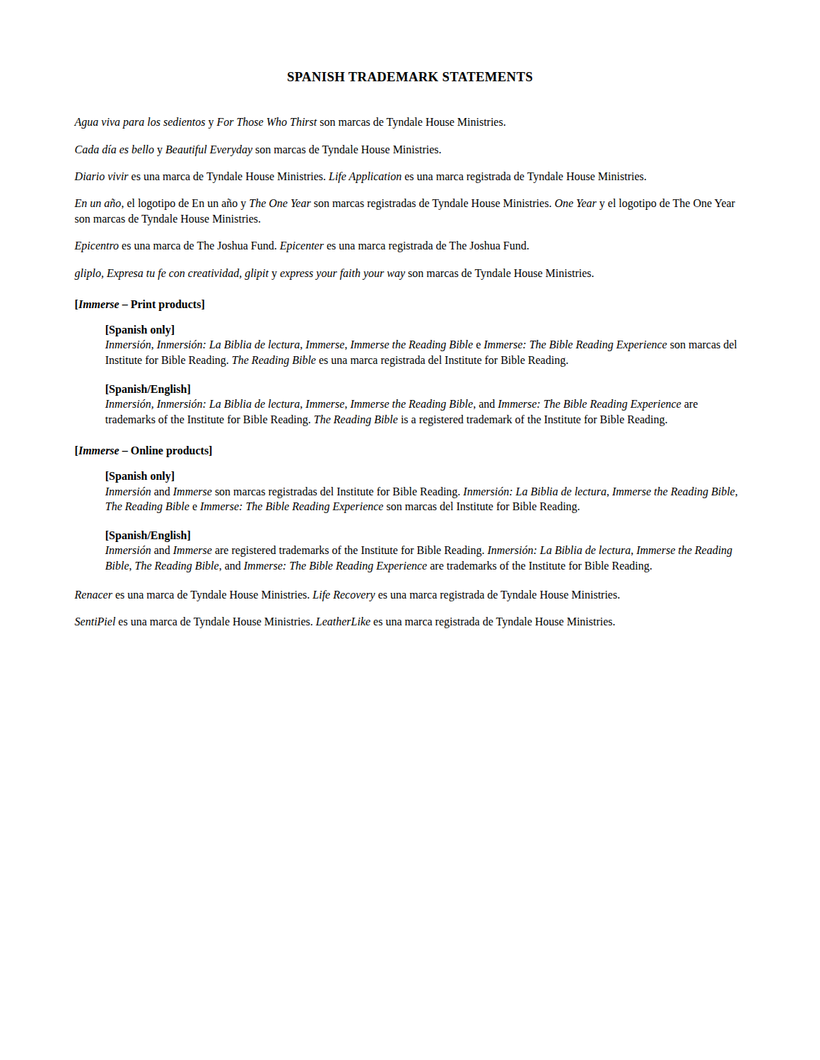SPANISH TRADEMARK STATEMENTS
Agua viva para los sedientos y For Those Who Thirst son marcas de Tyndale House Ministries.
Cada día es bello y Beautiful Everyday son marcas de Tyndale House Ministries.
Diario vivir es una marca de Tyndale House Ministries. Life Application es una marca registrada de Tyndale House Ministries.
En un año, el logotipo de En un año y The One Year son marcas registradas de Tyndale House Ministries. One Year y el logotipo de The One Year son marcas de Tyndale House Ministries.
Epicentro es una marca de The Joshua Fund. Epicenter es una marca registrada de The Joshua Fund.
gliplo, Expresa tu fe con creatividad, glipit y express your faith your way son marcas de Tyndale House Ministries.
[Immerse – Print products]
[Spanish only]
Inmersión, Inmersión: La Biblia de lectura, Immerse, Immerse the Reading Bible e Immerse: The Bible Reading Experience son marcas del Institute for Bible Reading. The Reading Bible es una marca registrada del Institute for Bible Reading.
[Spanish/English]
Inmersión, Inmersión: La Biblia de lectura, Immerse, Immerse the Reading Bible, and Immerse: The Bible Reading Experience are trademarks of the Institute for Bible Reading. The Reading Bible is a registered trademark of the Institute for Bible Reading.
[Immerse – Online products]
[Spanish only]
Inmersión and Immerse son marcas registradas del Institute for Bible Reading. Inmersión: La Biblia de lectura, Immerse the Reading Bible, The Reading Bible e Immerse: The Bible Reading Experience son marcas del Institute for Bible Reading.
[Spanish/English]
Inmersión and Immerse are registered trademarks of the Institute for Bible Reading. Inmersión: La Biblia de lectura, Immerse the Reading Bible, The Reading Bible, and Immerse: The Bible Reading Experience are trademarks of the Institute for Bible Reading.
Renacer es una marca de Tyndale House Ministries. Life Recovery es una marca registrada de Tyndale House Ministries.
SentiPiel es una marca de Tyndale House Ministries. LeatherLike es una marca registrada de Tyndale House Ministries.